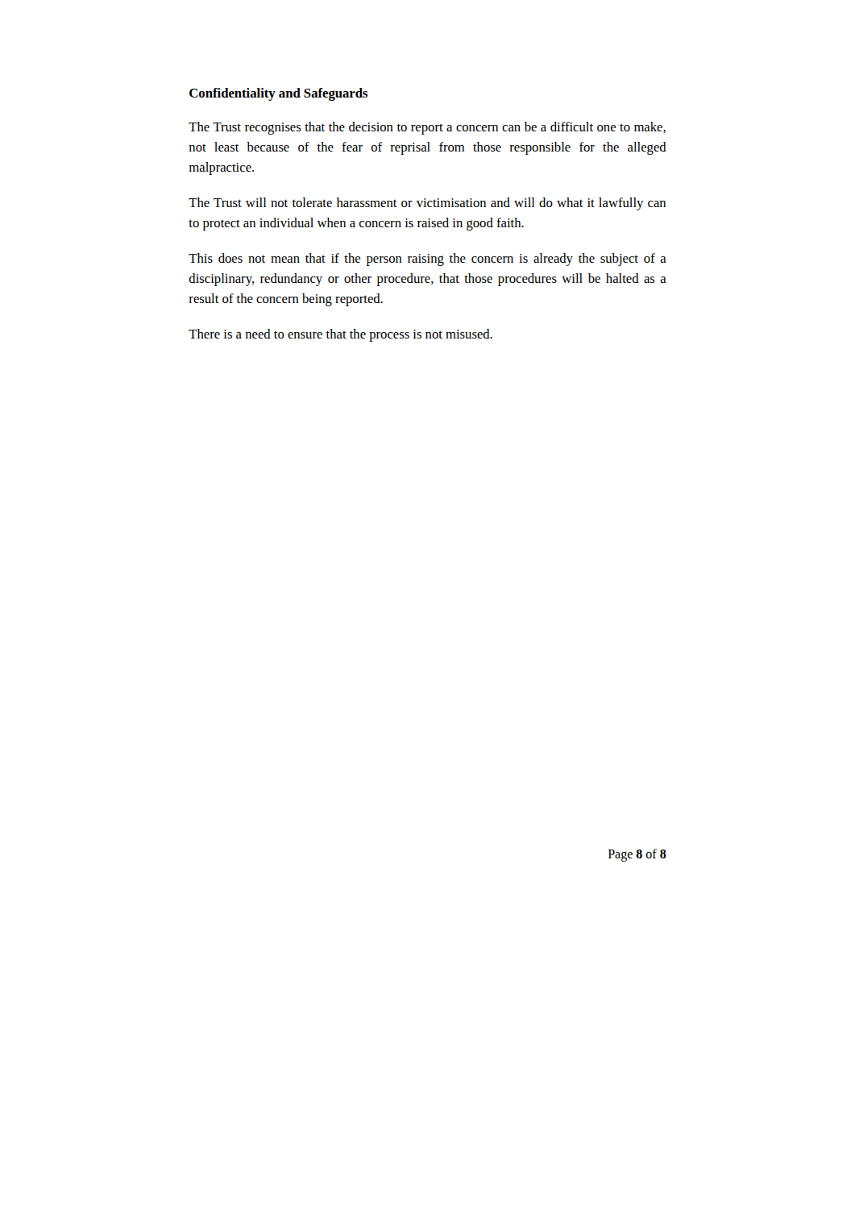Confidentiality and Safeguards
The Trust recognises that the decision to report a concern can be a difficult one to make, not least because of the fear of reprisal from those responsible for the alleged malpractice.
The Trust will not tolerate harassment or victimisation and will do what it lawfully can to protect an individual when a concern is raised in good faith.
This does not mean that if the person raising the concern is already the subject of a disciplinary, redundancy or other procedure, that those procedures will be halted as a result of the concern being reported.
There is a need to ensure that the process is not misused.
Page 8 of 8